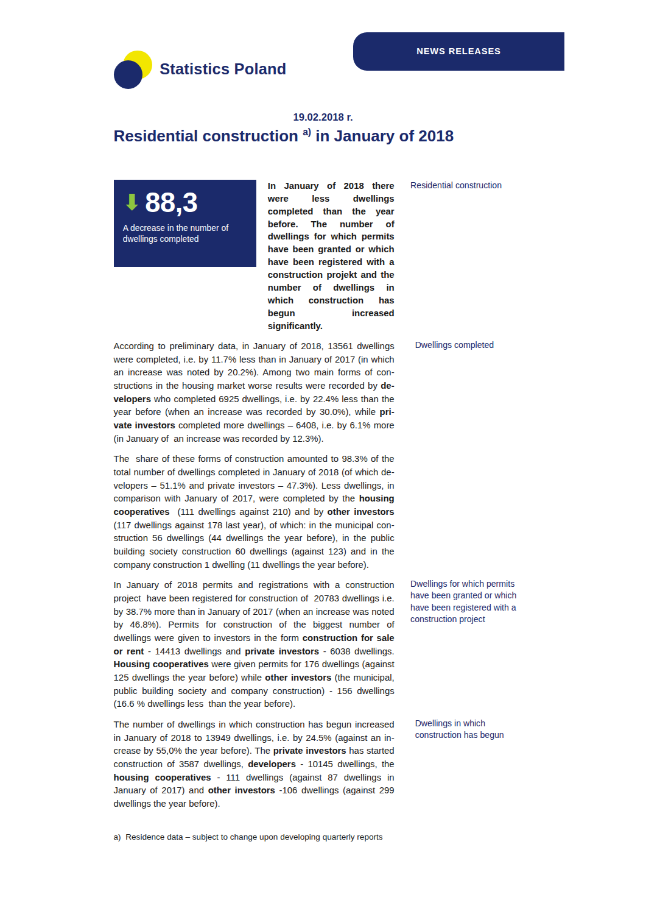NEWS RELEASES
Statistics Poland
19.02.2018 r.
Residential construction a) in January of 2018
⬇ 88,3
A decrease in the number of dwellings completed
In January of 2018 there were less dwellings completed than the year before. The number of dwellings for which permits have been granted or which have been registered with a construction projekt and the number of dwellings in which construction has begun increased significantly.
Residential construction
According to preliminary data, in January of 2018, 13561 dwellings were completed, i.e. by 11.7% less than in January of 2017 (in which an increase was noted by 20.2%). Among two main forms of constructions in the housing market worse results were recorded by developers who completed 6925 dwellings, i.e. by 22.4% less than the year before (when an increase was recorded by 30.0%), while private investors completed more dwellings – 6408, i.e. by 6.1% more (in January of an increase was recorded by 12.3%).
The share of these forms of construction amounted to 98.3% of the total number of dwellings completed in January of 2018 (of which developers – 51.1% and private investors – 47.3%). Less dwellings, in comparison with January of 2017, were completed by the housing cooperatives (111 dwellings against 210) and by other investors (117 dwellings against 178 last year), of which: in the municipal construction 56 dwellings (44 dwellings the year before), in the public building society construction 60 dwellings (against 123) and in the company construction 1 dwelling (11 dwellings the year before).
Dwellings completed
In January of 2018 permits and registrations with a construction project have been registered for construction of 20783 dwellings i.e. by 38.7% more than in January of 2017 (when an increase was noted by 46.8%). Permits for construction of the biggest number of dwellings were given to investors in the form construction for sale or rent - 14413 dwellings and private investors - 6038 dwellings. Housing cooperatives were given permits for 176 dwellings (against 125 dwellings the year before) while other investors (the municipal, public building society and company construction) - 156 dwellings (16.6 % dwellings less than the year before).
Dwellings for which permits have been granted or which have been registered with a construction project
The number of dwellings in which construction has begun increased in January of 2018 to 13949 dwellings, i.e. by 24.5% (against an increase by 55,0% the year before). The private investors has started construction of 3587 dwellings, developers - 10145 dwellings, the housing cooperatives - 111 dwellings (against 87 dwellings in January of 2017) and other investors -106 dwellings (against 299 dwellings the year before).
Dwellings in which construction has begun
a) Residence data – subject to change upon developing quarterly reports